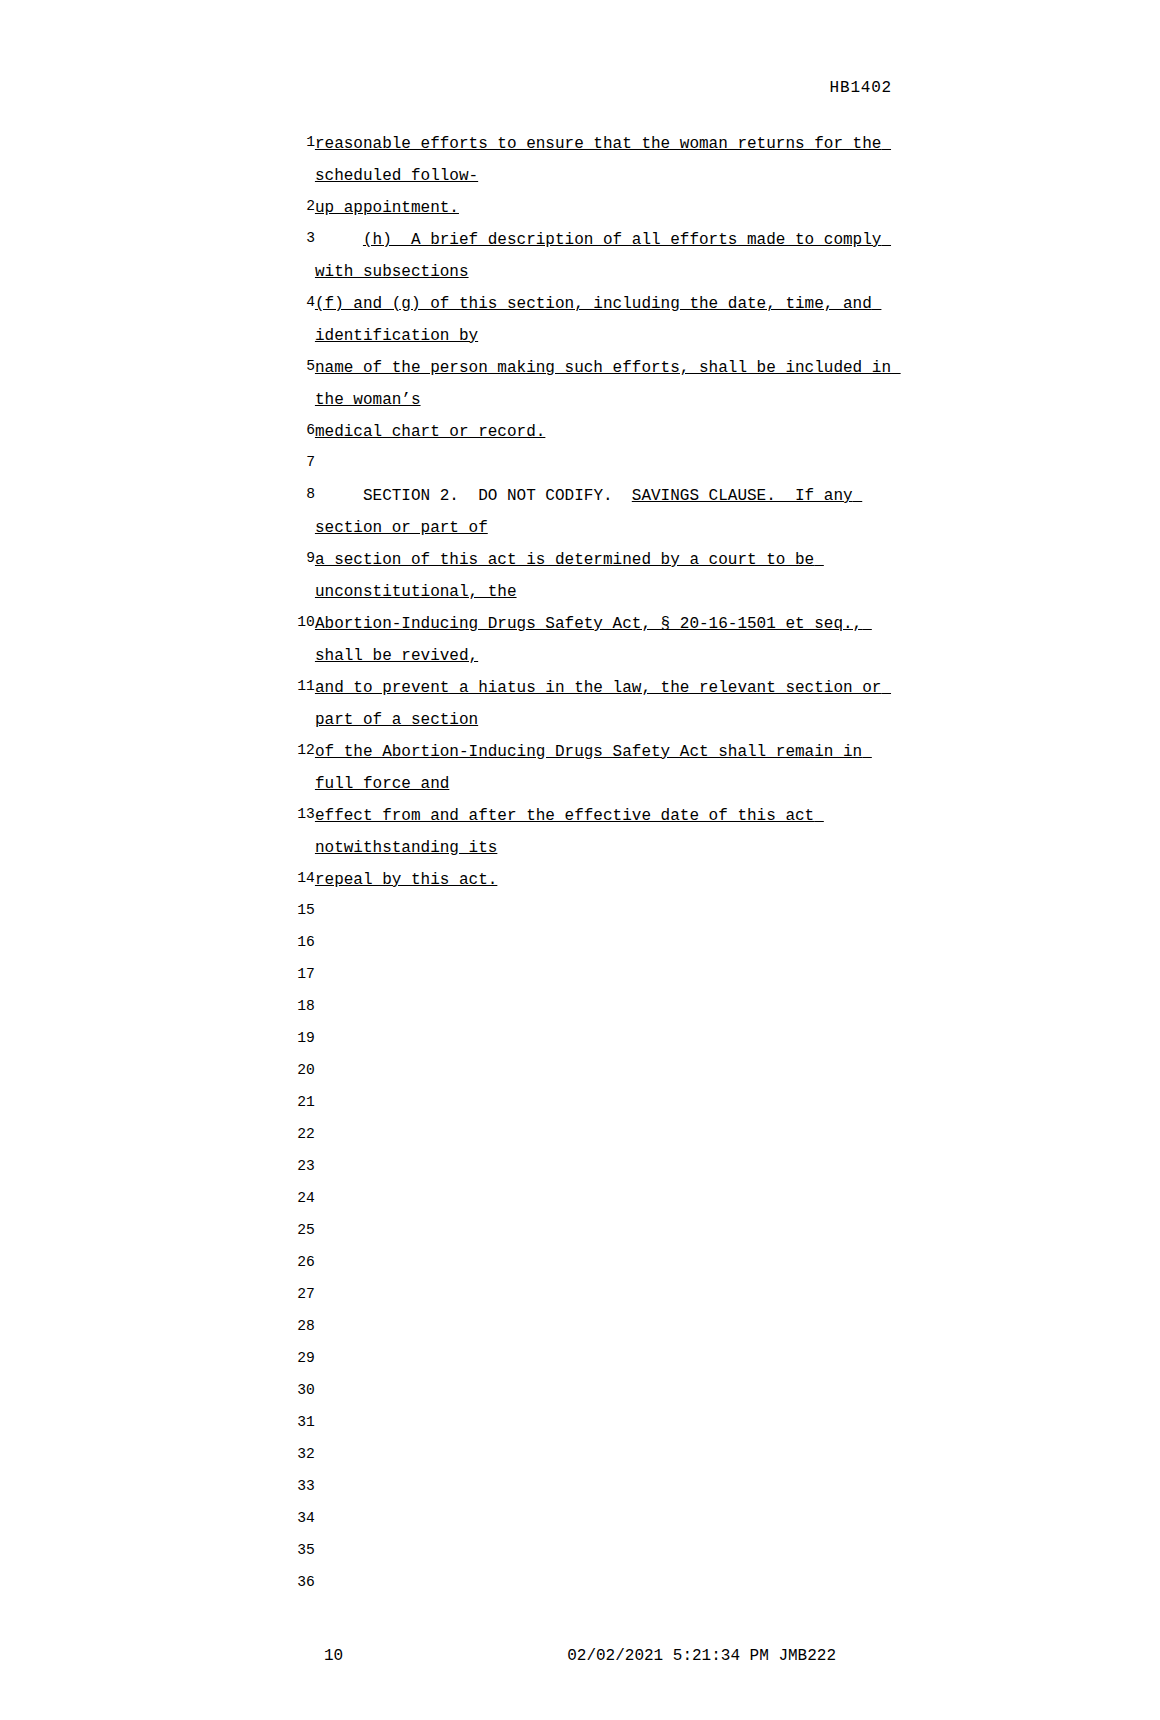HB1402
| 1 | reasonable efforts to ensure that the woman returns for the scheduled follow- |
| 2 | up appointment. |
| 3 | (h) A brief description of all efforts made to comply with subsections |
| 4 | (f) and (g) of this section, including the date, time, and identification by |
| 5 | name of the person making such efforts, shall be included in the woman’s |
| 6 | medical chart or record. |
| 7 | |
| 8 | SECTION 2. DO NOT CODIFY. SAVINGS CLAUSE. If any section or part of |
| 9 | a section of this act is determined by a court to be unconstitutional, the |
| 10 | Abortion-Inducing Drugs Safety Act, § 20-16-1501 et seq., shall be revived, |
| 11 | and to prevent a hiatus in the law, the relevant section or part of a section |
| 12 | of the Abortion-Inducing Drugs Safety Act shall remain in full force and |
| 13 | effect from and after the effective date of this act notwithstanding its |
| 14 | repeal by this act. |
| 15 | |
| 16 | |
| 17 | |
| 18 | |
| 19 | |
| 20 | |
| 21 | |
| 22 | |
| 23 | |
| 24 | |
| 25 | |
| 26 | |
| 27 | |
| 28 | |
| 29 | |
| 30 | |
| 31 | |
| 32 | |
| 33 | |
| 34 | |
| 35 | |
| 36 | |
10 02/02/2021 5:21:34 PM JMB222